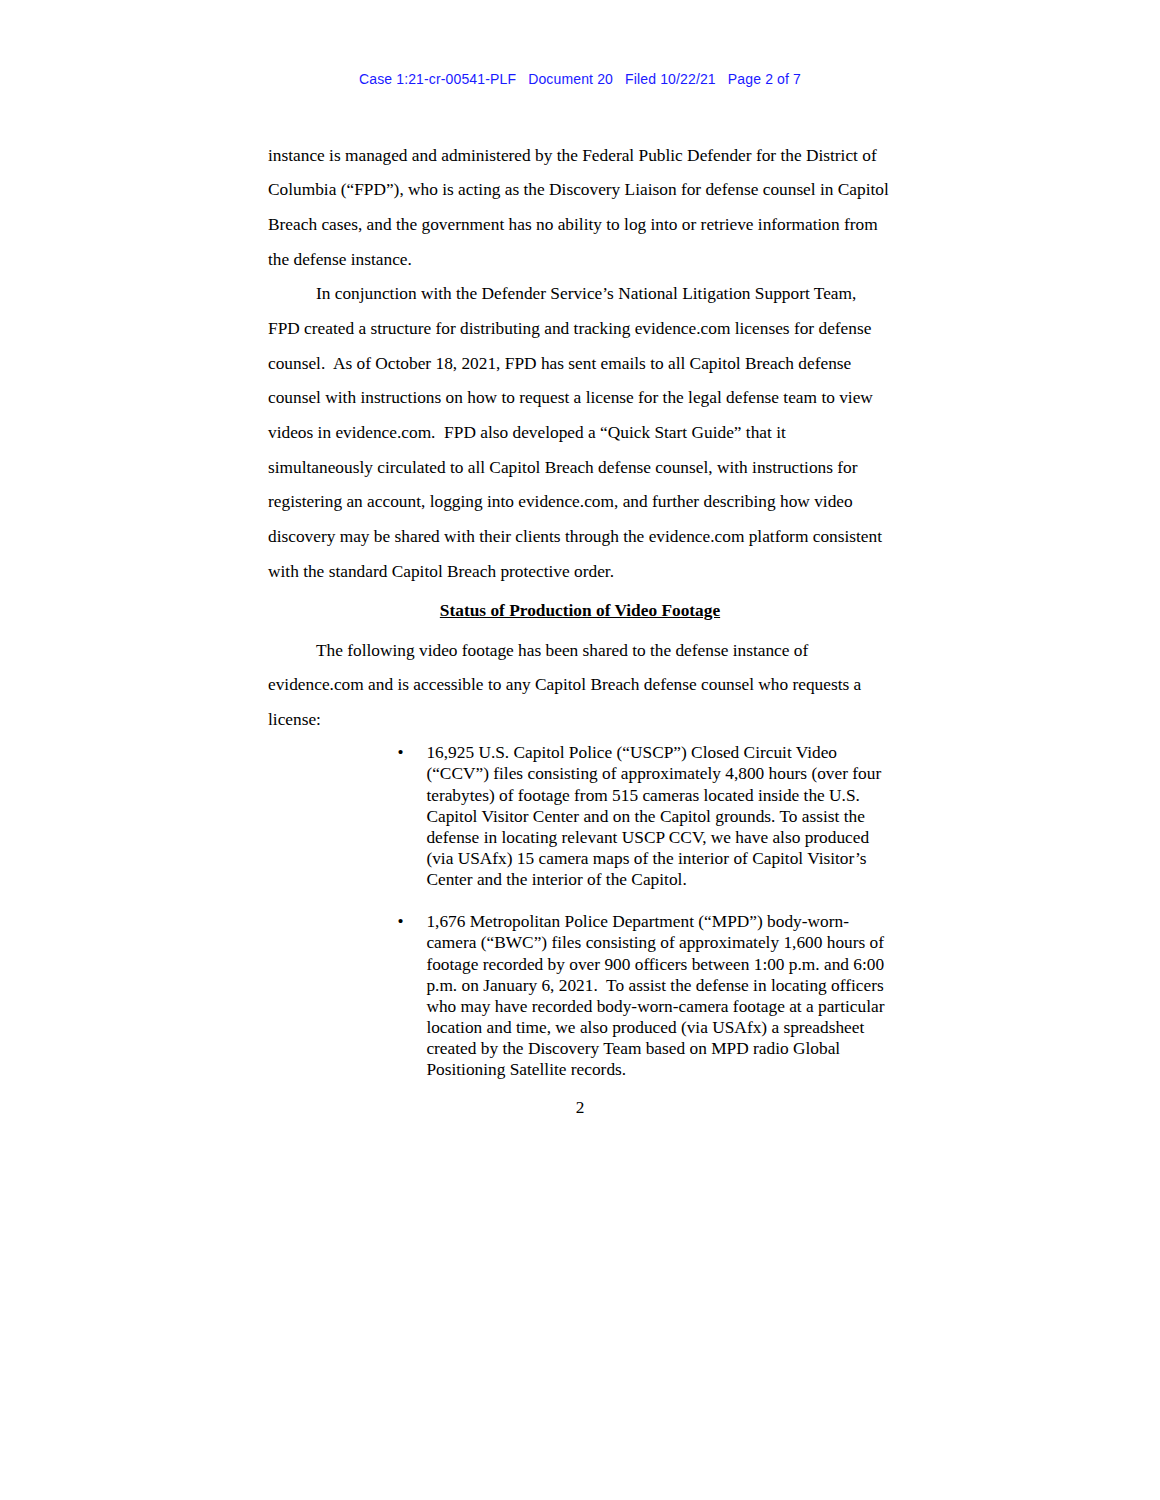Case 1:21-cr-00541-PLF Document 20 Filed 10/22/21 Page 2 of 7
instance is managed and administered by the Federal Public Defender for the District of Columbia (“FPD”), who is acting as the Discovery Liaison for defense counsel in Capitol Breach cases, and the government has no ability to log into or retrieve information from the defense instance.
In conjunction with the Defender Service’s National Litigation Support Team, FPD created a structure for distributing and tracking evidence.com licenses for defense counsel. As of October 18, 2021, FPD has sent emails to all Capitol Breach defense counsel with instructions on how to request a license for the legal defense team to view videos in evidence.com. FPD also developed a “Quick Start Guide” that it simultaneously circulated to all Capitol Breach defense counsel, with instructions for registering an account, logging into evidence.com, and further describing how video discovery may be shared with their clients through the evidence.com platform consistent with the standard Capitol Breach protective order.
Status of Production of Video Footage
The following video footage has been shared to the defense instance of evidence.com and is accessible to any Capitol Breach defense counsel who requests a license:
16,925 U.S. Capitol Police (“USCP”) Closed Circuit Video (“CCV”) files consisting of approximately 4,800 hours (over four terabytes) of footage from 515 cameras located inside the U.S. Capitol Visitor Center and on the Capitol grounds. To assist the defense in locating relevant USCP CCV, we have also produced (via USAfx) 15 camera maps of the interior of Capitol Visitor’s Center and the interior of the Capitol.
1,676 Metropolitan Police Department (“MPD”) body-worn-camera (“BWC”) files consisting of approximately 1,600 hours of footage recorded by over 900 officers between 1:00 p.m. and 6:00 p.m. on January 6, 2021. To assist the defense in locating officers who may have recorded body-worn-camera footage at a particular location and time, we also produced (via USAfx) a spreadsheet created by the Discovery Team based on MPD radio Global Positioning Satellite records.
2